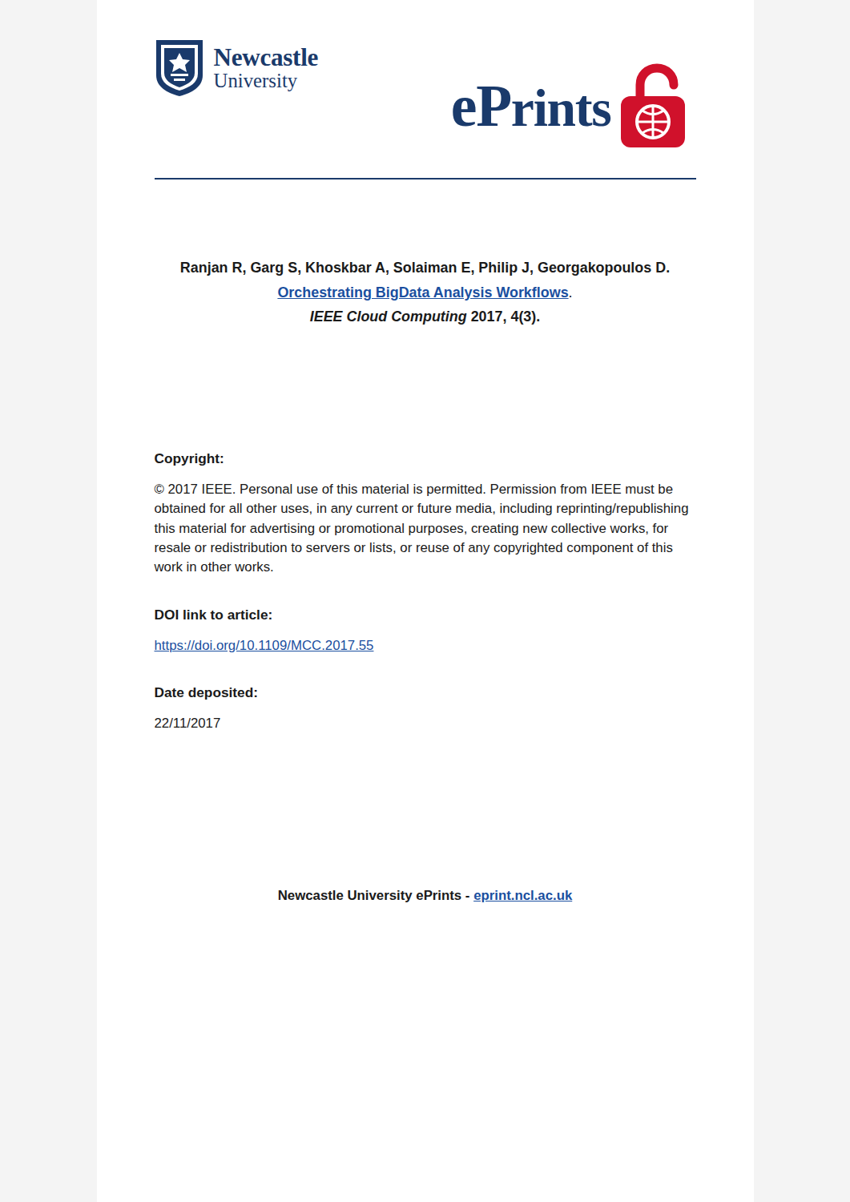Newcastle University
ePrints
Ranjan R, Garg S, Khoskbar A, Solaiman E, Philip J, Georgakopoulos D.
Orchestrating BigData Analysis Workflows.
IEEE Cloud Computing 2017, 4(3).
Copyright:
© 2017 IEEE. Personal use of this material is permitted. Permission from IEEE must be obtained for all other uses, in any current or future media, including reprinting/republishing this material for advertising or promotional purposes, creating new collective works, for resale or redistribution to servers or lists, or reuse of any copyrighted component of this work in other works.
DOI link to article:
https://doi.org/10.1109/MCC.2017.55
Date deposited:
22/11/2017
Newcastle University ePrints - eprint.ncl.ac.uk